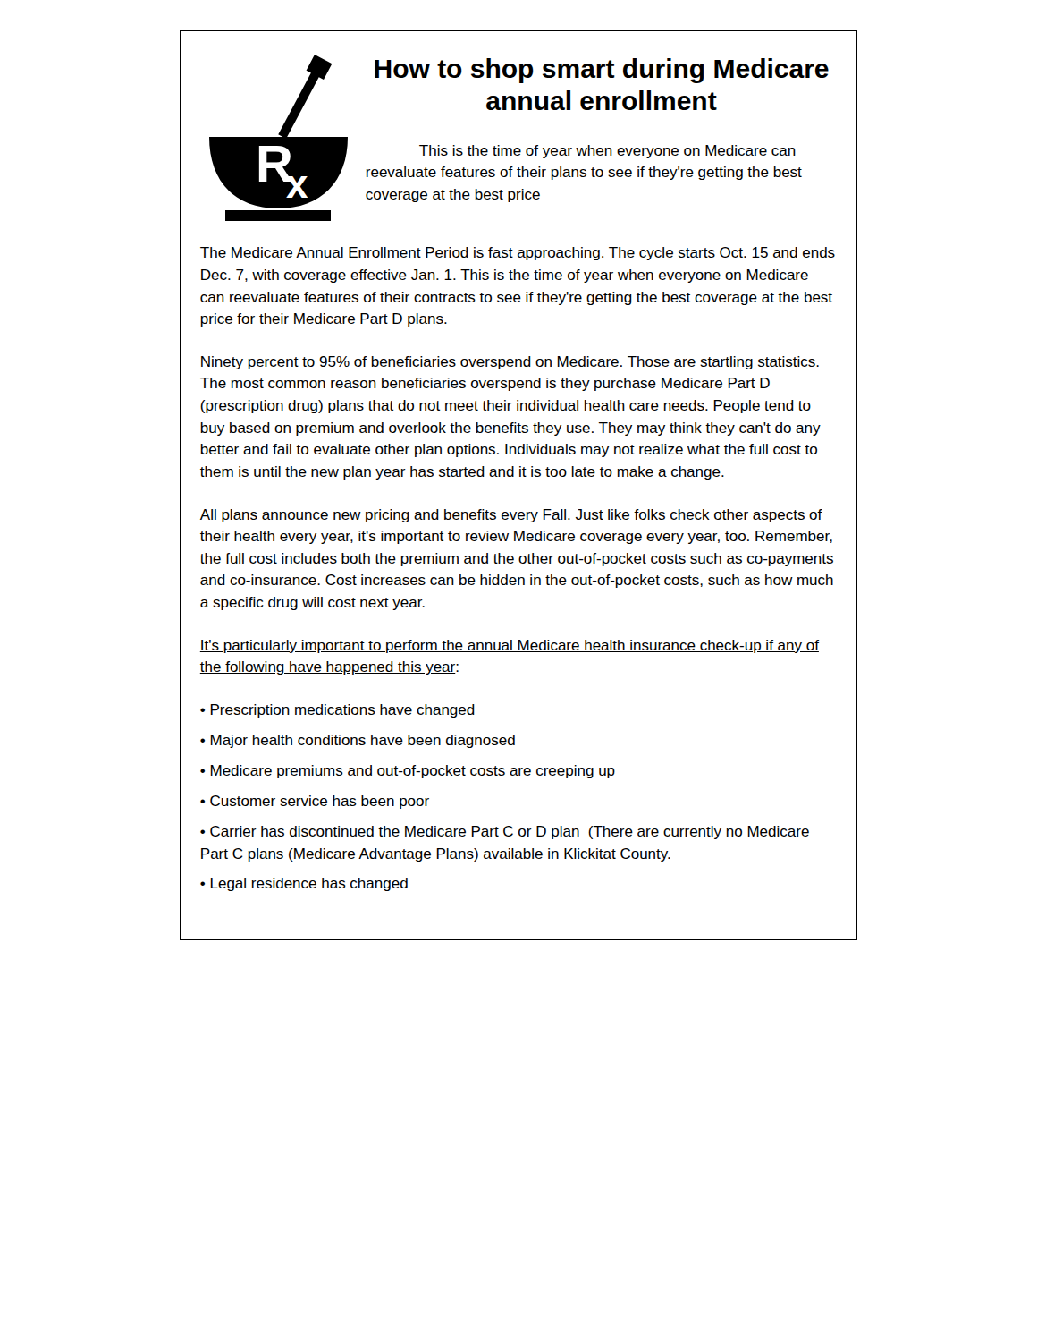R x
How to shop smart during Medicare annual enrollment
This is the time of year when everyone on Medicare can reevaluate features of their plans to see if they're getting the best coverage at the best price
The Medicare Annual Enrollment Period is fast approaching. The cycle starts Oct. 15 and ends Dec. 7, with coverage effective Jan. 1. This is the time of year when everyone on Medicare can reevaluate features of their contracts to see if they're getting the best coverage at the best price for their Medicare Part D plans.
Ninety percent to 95% of beneficiaries overspend on Medicare. Those are startling statistics. The most common reason beneficiaries overspend is they purchase Medicare Part D (prescription drug) plans that do not meet their individual health care needs. People tend to buy based on premium and overlook the benefits they use. They may think they can't do any better and fail to evaluate other plan options. Individuals may not realize what the full cost to them is until the new plan year has started and it is too late to make a change.
All plans announce new pricing and benefits every Fall. Just like folks check other aspects of their health every year, it's important to review Medicare coverage every year, too. Remember, the full cost includes both the premium and the other out-of-pocket costs such as co-payments and co-insurance. Cost increases can be hidden in the out-of-pocket costs, such as how much a specific drug will cost next year.
It's particularly important to perform the annual Medicare health insurance check-up if any of the following have happened this year:
Prescription medications have changed
Major health conditions have been diagnosed
Medicare premiums and out-of-pocket costs are creeping up
Customer service has been poor
Carrier has discontinued the Medicare Part C or D plan (There are currently no Medicare Part C plans (Medicare Advantage Plans) available in Klickitat County.
Legal residence has changed